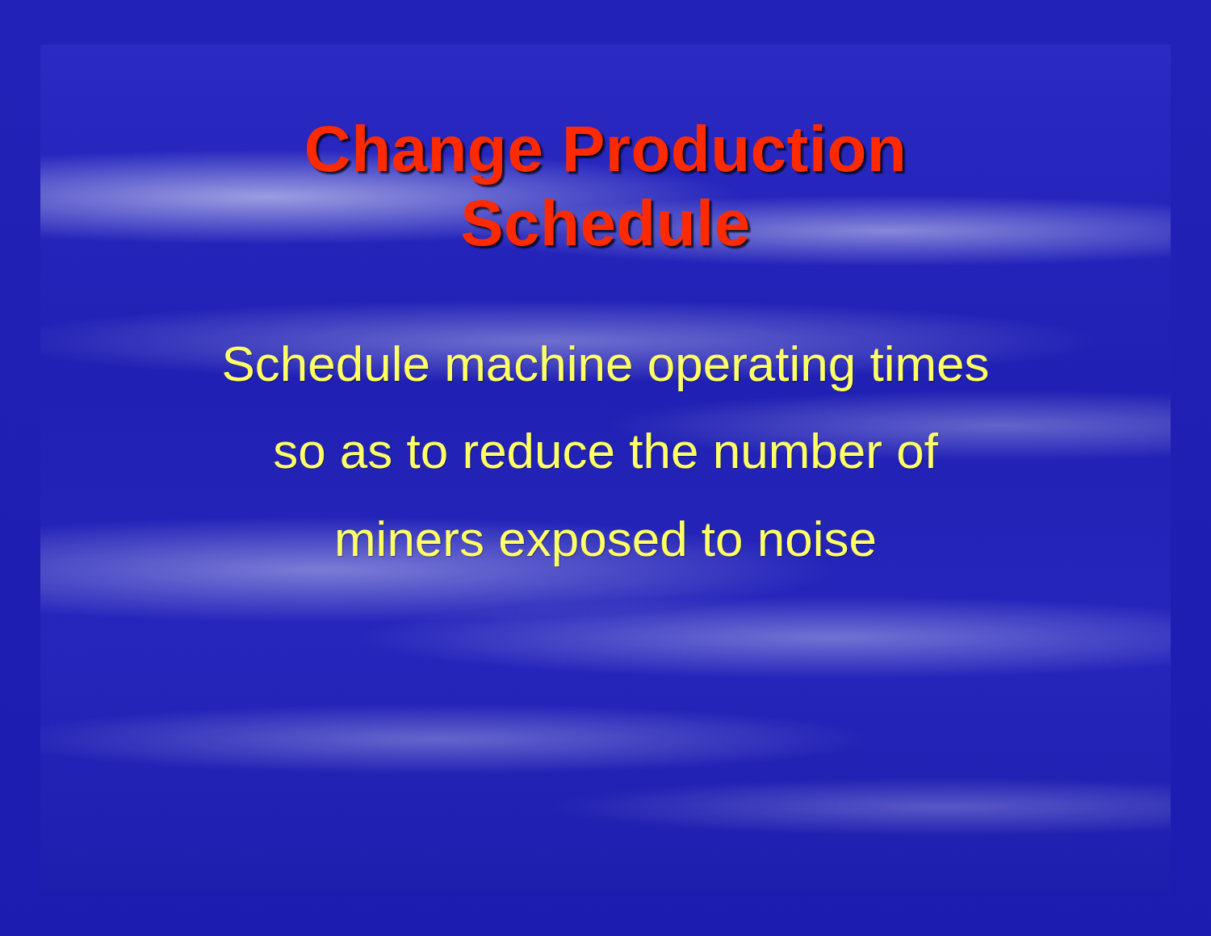Change Production
Schedule
Schedule machine operating times so as to reduce the number of miners exposed to noise